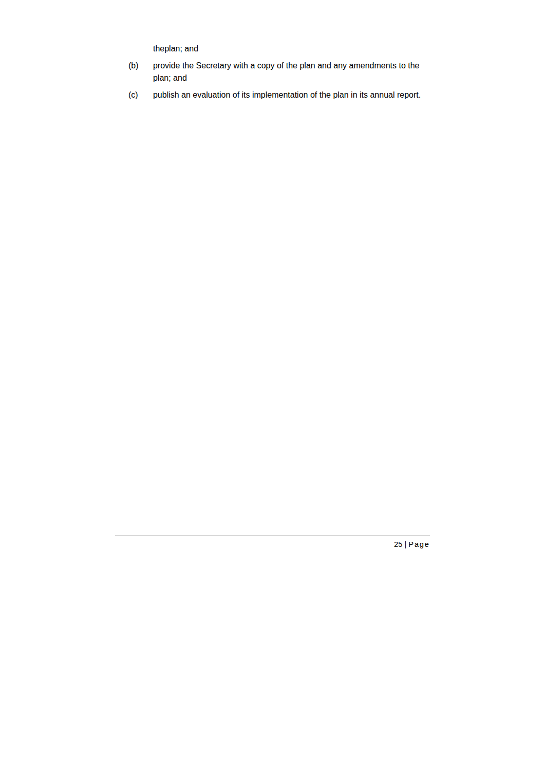theplan; and
(b) provide the Secretary with a copy of the plan and any amendments to the plan; and
(c) publish an evaluation of its implementation of the plan in its annual report.
25 | Page